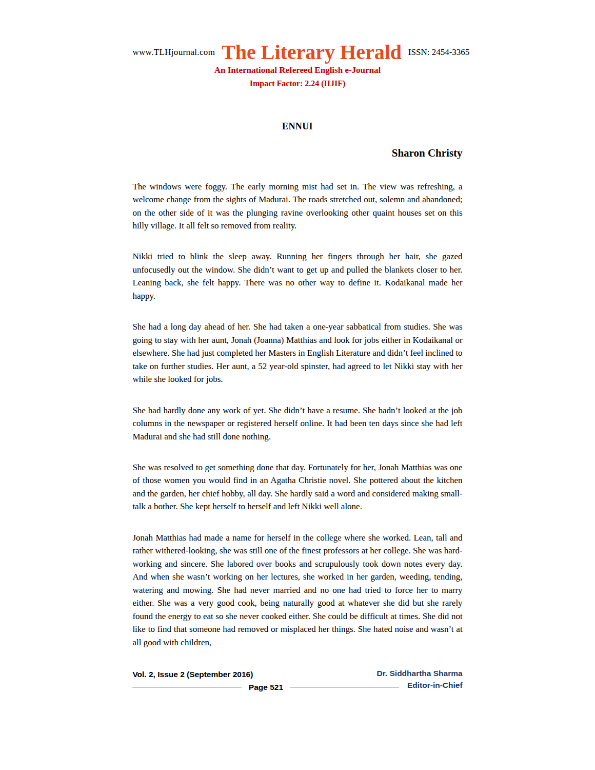www.TLHjournal.com The Literary Herald ISSN: 2454-3365
An International Refereed English e-Journal
Impact Factor: 2.24 (IIJIF)
ENNUI
Sharon Christy
The windows were foggy. The early morning mist had set in. The view was refreshing, a welcome change from the sights of Madurai. The roads stretched out, solemn and abandoned; on the other side of it was the plunging ravine overlooking other quaint houses set on this hilly village. It all felt so removed from reality.
Nikki tried to blink the sleep away. Running her fingers through her hair, she gazed unfocusedly out the window. She didn’t want to get up and pulled the blankets closer to her. Leaning back, she felt happy. There was no other way to define it. Kodaikanal made her happy.
She had a long day ahead of her. She had taken a one-year sabbatical from studies. She was going to stay with her aunt, Jonah (Joanna) Matthias and look for jobs either in Kodaikanal or elsewhere. She had just completed her Masters in English Literature and didn’t feel inclined to take on further studies. Her aunt, a 52 year-old spinster, had agreed to let Nikki stay with her while she looked for jobs.
She had hardly done any work of yet. She didn’t have a resume. She hadn’t looked at the job columns in the newspaper or registered herself online. It had been ten days since she had left Madurai and she had still done nothing.
She was resolved to get something done that day. Fortunately for her, Jonah Matthias was one of those women you would find in an Agatha Christie novel. She pottered about the kitchen and the garden, her chief hobby, all day. She hardly said a word and considered making small-talk a bother. She kept herself to herself and left Nikki well alone.
Jonah Matthias had made a name for herself in the college where she worked. Lean, tall and rather withered-looking, she was still one of the finest professors at her college. She was hard-working and sincere. She labored over books and scrupulously took down notes every day. And when she wasn’t working on her lectures, she worked in her garden, weeding, tending, watering and mowing. She had never married and no one had tried to force her to marry either. She was a very good cook, being naturally good at whatever she did but she rarely found the energy to eat so she never cooked either. She could be difficult at times. She did not like to find that someone had removed or misplaced her things. She hated noise and wasn’t at all good with children,
Vol. 2, Issue 2 (September 2016)
Dr. Siddhartha Sharma
Page 521
Editor-in-Chief